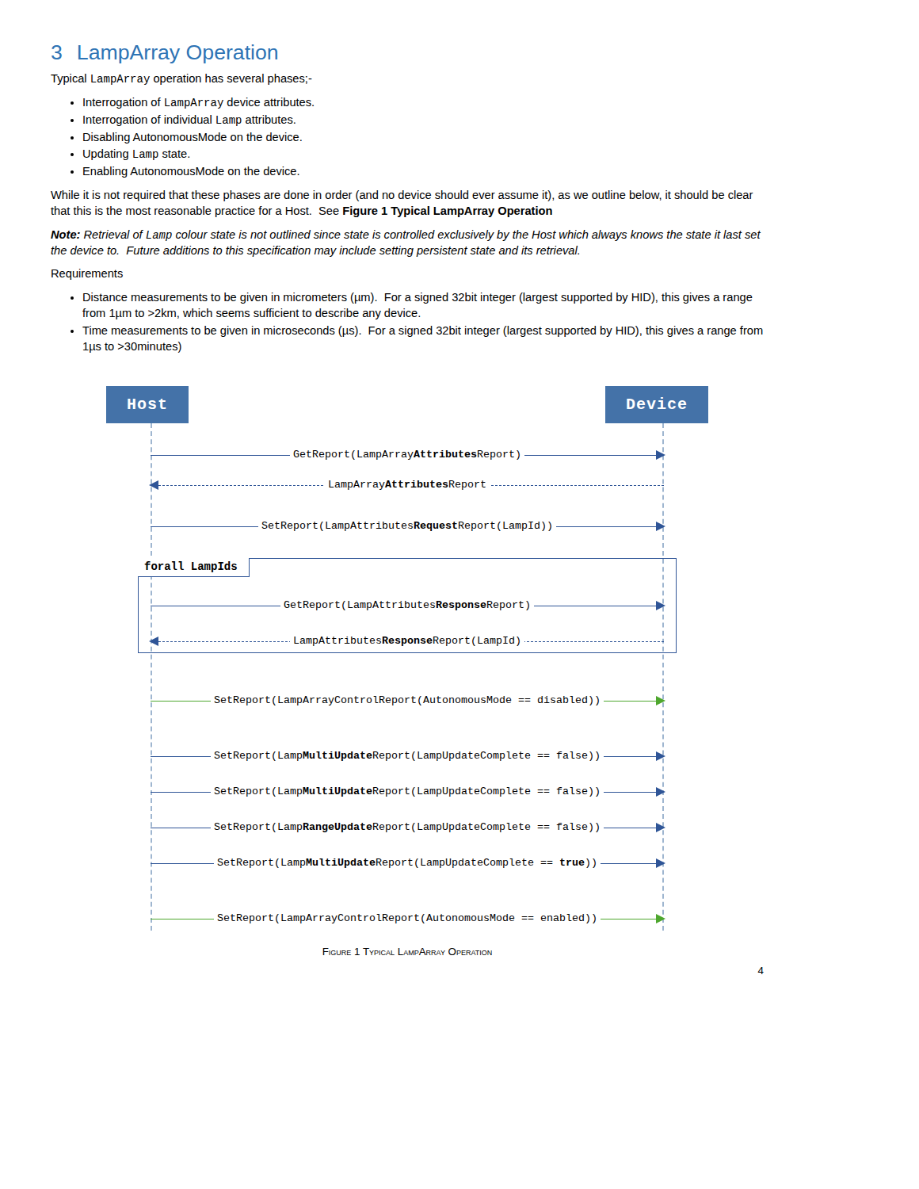3 LampArray Operation
Typical LampArray operation has several phases;-
Interrogation of LampArray device attributes.
Interrogation of individual Lamp attributes.
Disabling AutonomousMode on the device.
Updating Lamp state.
Enabling AutonomousMode on the device.
While it is not required that these phases are done in order (and no device should ever assume it), as we outline below, it should be clear that this is the most reasonable practice for a Host. See Figure 1 Typical LampArray Operation
Note: Retrieval of Lamp colour state is not outlined since state is controlled exclusively by the Host which always knows the state it last set the device to. Future additions to this specification may include setting persistent state and its retrieval.
Requirements
Distance measurements to be given in micrometers (µm). For a signed 32bit integer (largest supported by HID), this gives a range from 1µm to >2km, which seems sufficient to describe any device.
Time measurements to be given in microseconds (µs). For a signed 32bit integer (largest supported by HID), this gives a range from 1µs to >30minutes)
Host
Device
GetReport(LampArrayAttributes Report)
LampArrayAttributes Report
SetReport(LampAttributesRequest Report(LampId))
forall LampIds
GetReport(LampAttributesResponse Report)
LampAttributesResponse Report(LampId)
SetReport(LampArrayControlReport(AutonomousMode == disabled))
SetReport(LampMultiUpdate Report(LampUpdateComplete == false))
SetReport(LampMultiUpdate Report(LampUpdateComplete == false))
SetReport(LampRangeUpdate Report(LampUpdateComplete == false))
SetReport(LampMultiUpdate Report(LampUpdateComplete == true))
SetReport(LampArrayControlReport(AutonomousMode == enabled))
Figure 1 Typical LampArray Operation
4